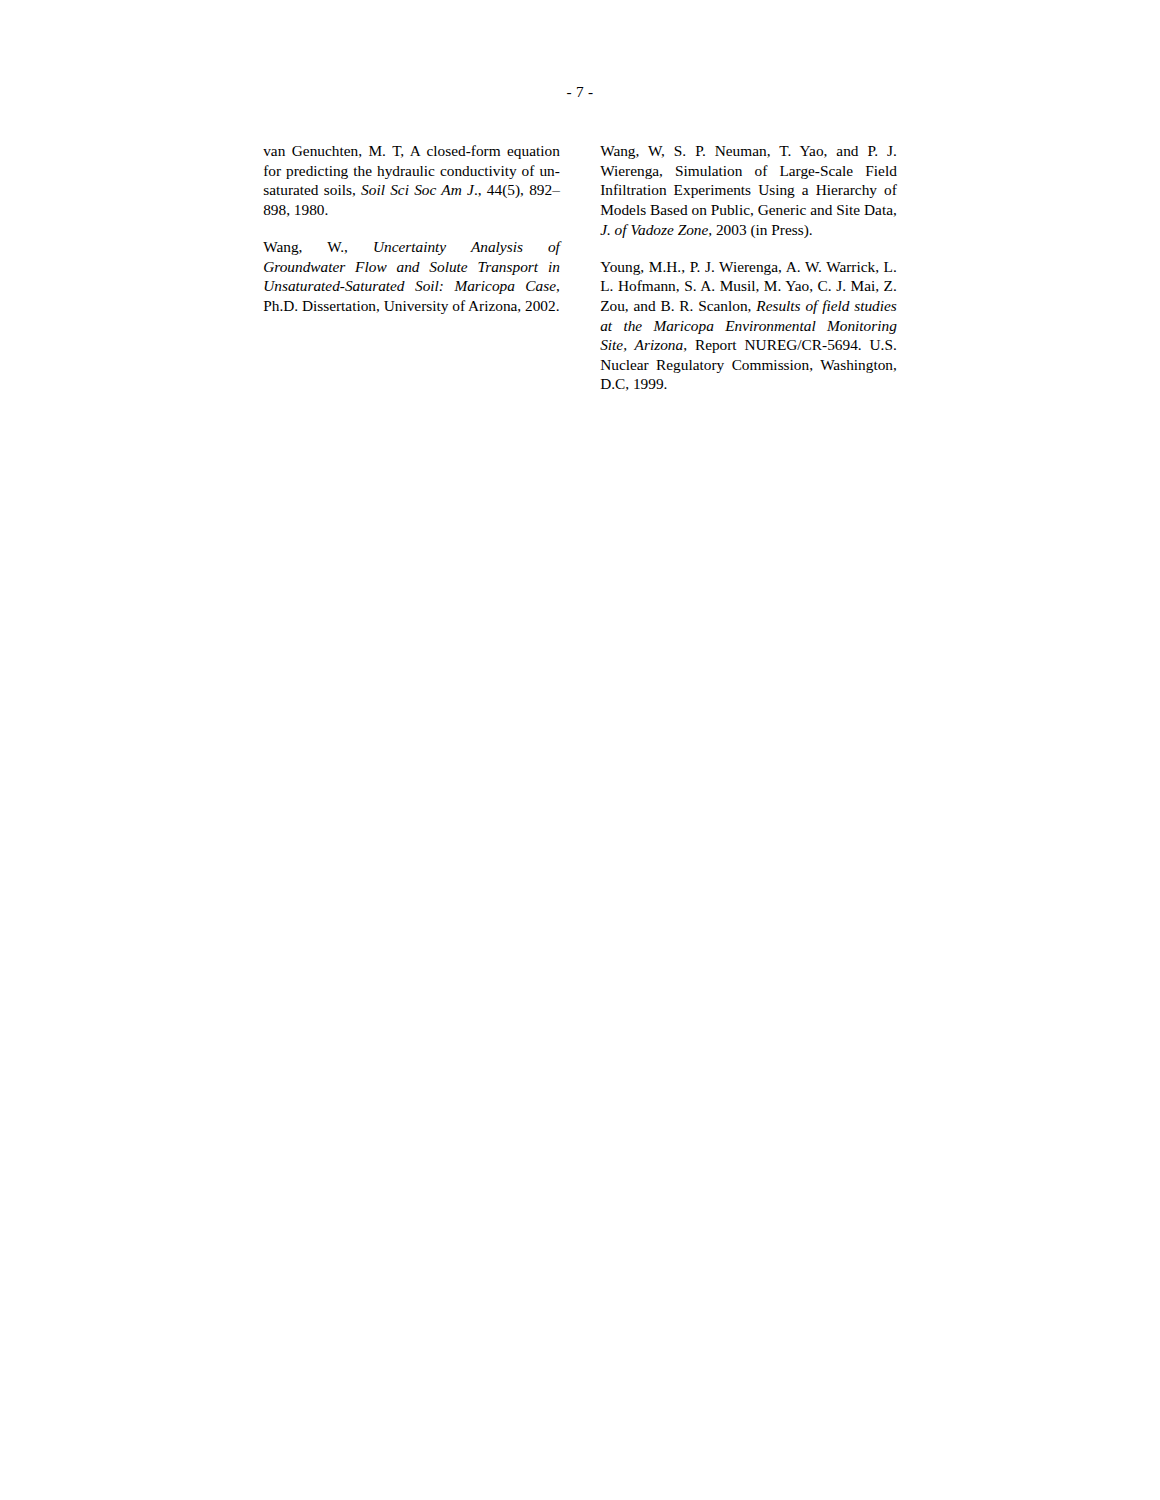- 7 -
van Genuchten, M. T, A closed-form equation for predicting the hydraulic conductivity of unsaturated soils, Soil Sci Soc Am J., 44(5), 892–898, 1980.
Wang, W., Uncertainty Analysis of Groundwater Flow and Solute Transport in Unsaturated-Saturated Soil: Maricopa Case, Ph.D. Dissertation, University of Arizona, 2002.
Wang, W, S. P. Neuman, T. Yao, and P. J. Wierenga, Simulation of Large-Scale Field Infiltration Experiments Using a Hierarchy of Models Based on Public, Generic and Site Data, J. of Vadoze Zone, 2003 (in Press).
Young, M.H., P. J. Wierenga, A. W. Warrick, L. L. Hofmann, S. A. Musil, M. Yao, C. J. Mai, Z. Zou, and B. R. Scanlon, Results of field studies at the Maricopa Environmental Monitoring Site, Arizona, Report NUREG/CR-5694. U.S. Nuclear Regulatory Commission, Washington, D.C, 1999.